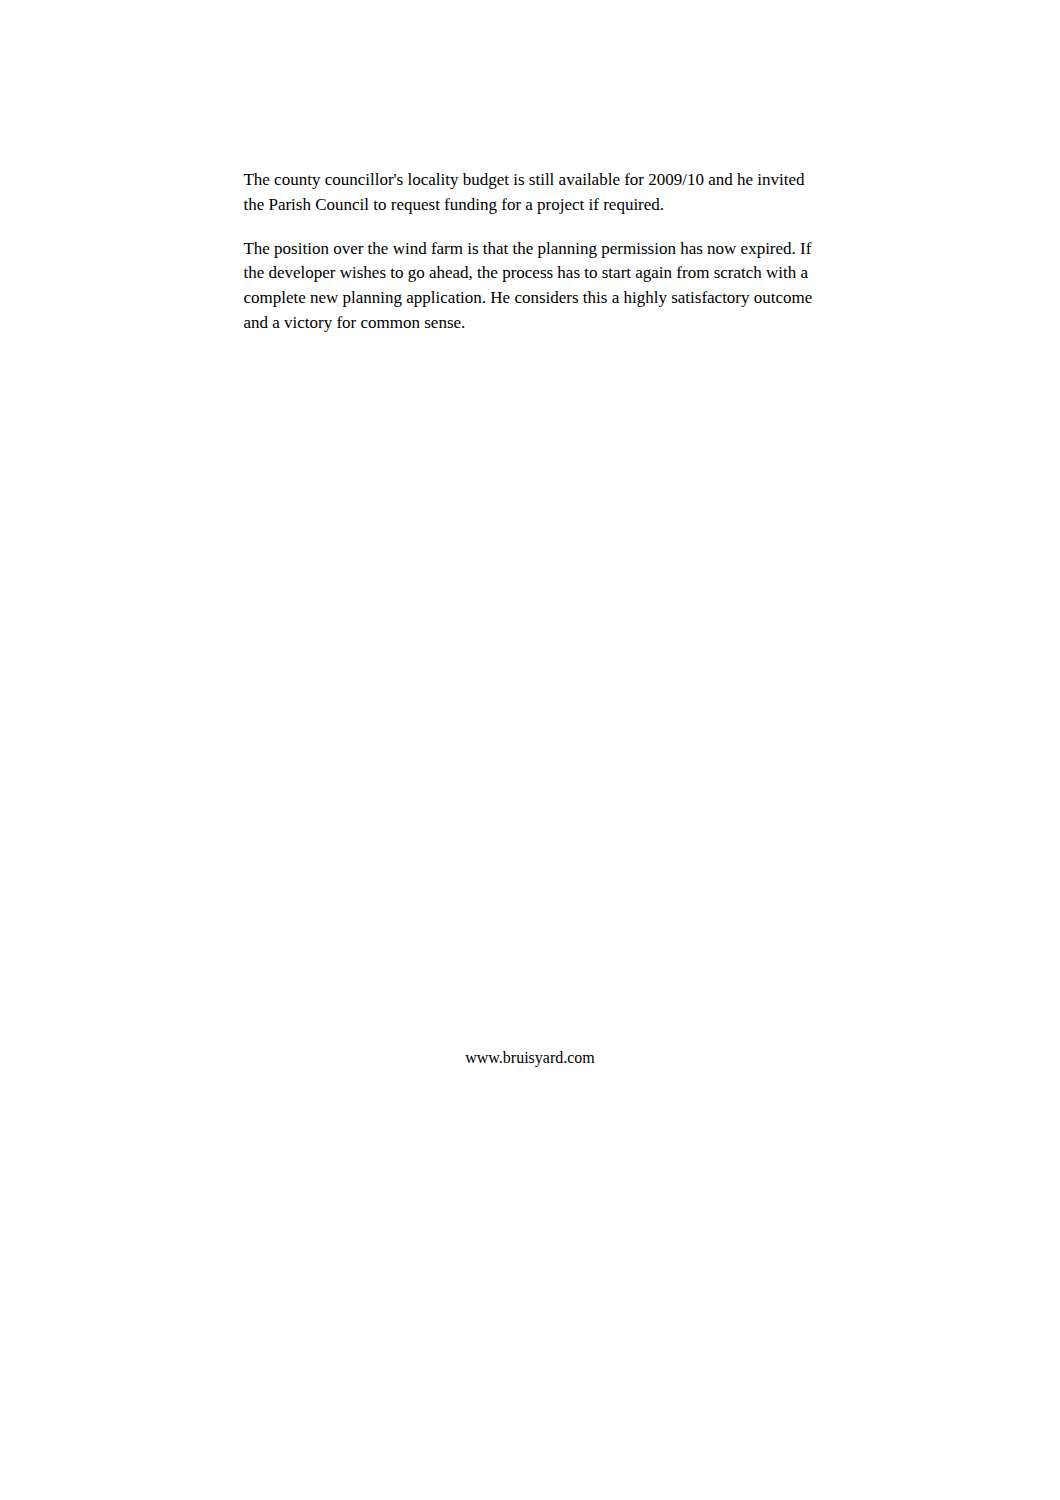The county councillor's locality budget is still available for 2009/10 and he invited the Parish Council to request funding for a project if required.
The position over the wind farm is that the planning permission has now expired. If the developer wishes to go ahead, the process has to start again from scratch with a complete new planning application. He considers this a highly satisfactory outcome and a victory for common sense.
www.bruisyard.com